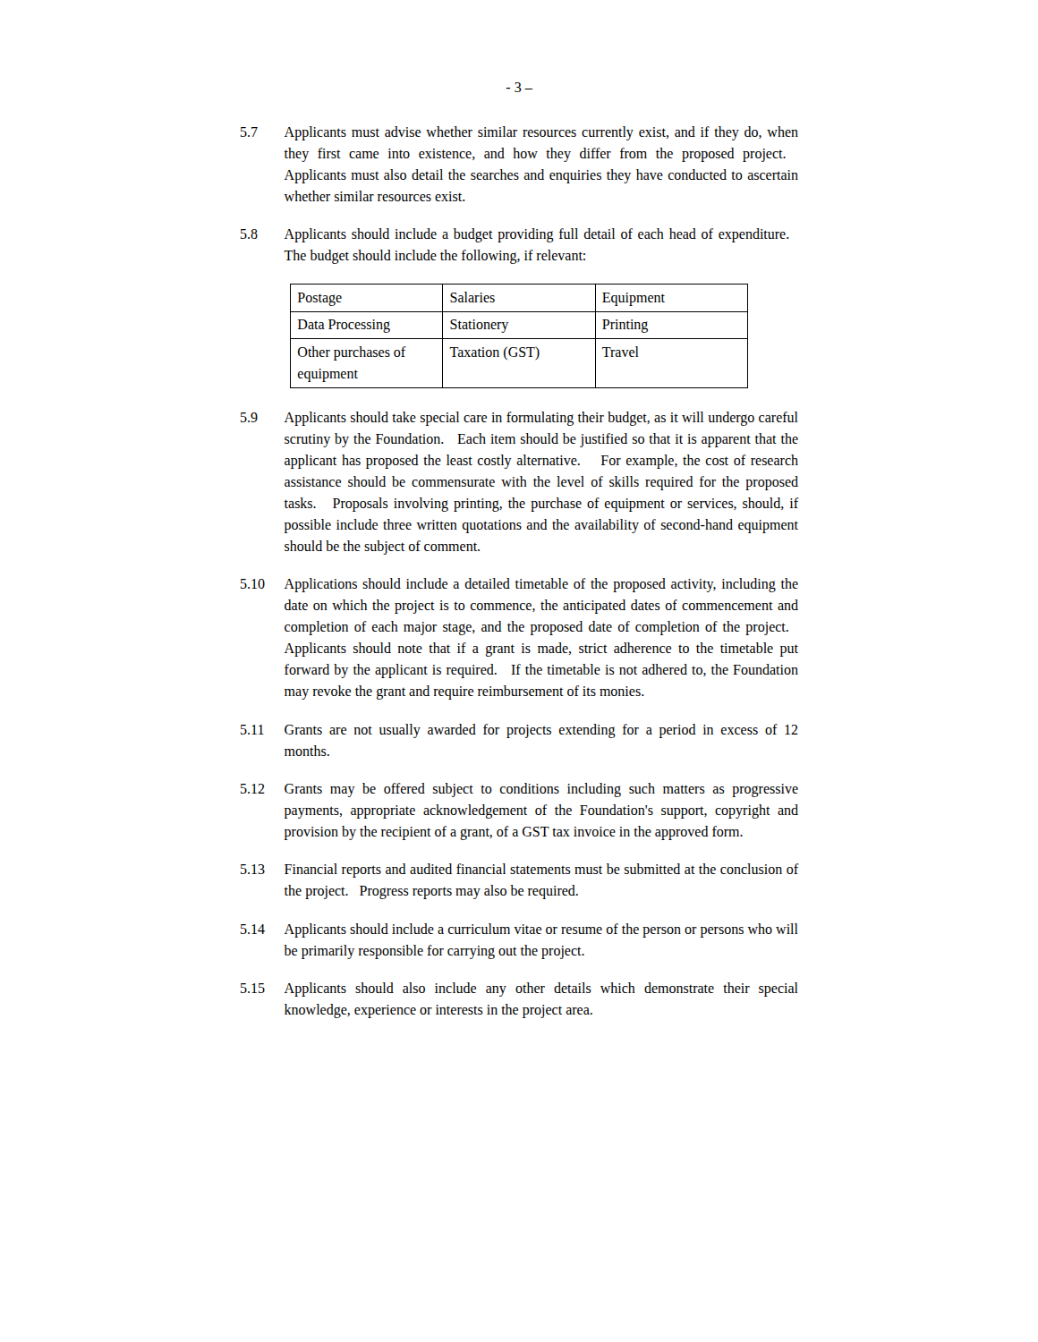- 3 –
5.7
Applicants must advise whether similar resources currently exist, and if they do, when they first came into existence, and how they differ from the proposed project. Applicants must also detail the searches and enquiries they have conducted to ascertain whether similar resources exist.
5.8
Applicants should include a budget providing full detail of each head of expenditure. The budget should include the following, if relevant:
| Postage | Salaries | Equipment |
| Data Processing | Stationery | Printing |
| Other purchases of equipment | Taxation (GST) | Travel |
5.9
Applicants should take special care in formulating their budget, as it will undergo careful scrutiny by the Foundation. Each item should be justified so that it is apparent that the applicant has proposed the least costly alternative. For example, the cost of research assistance should be commensurate with the level of skills required for the proposed tasks. Proposals involving printing, the purchase of equipment or services, should, if possible include three written quotations and the availability of second-hand equipment should be the subject of comment.
5.10
Applications should include a detailed timetable of the proposed activity, including the date on which the project is to commence, the anticipated dates of commencement and completion of each major stage, and the proposed date of completion of the project. Applicants should note that if a grant is made, strict adherence to the timetable put forward by the applicant is required. If the timetable is not adhered to, the Foundation may revoke the grant and require reimbursement of its monies.
5.11
Grants are not usually awarded for projects extending for a period in excess of 12 months.
5.12
Grants may be offered subject to conditions including such matters as progressive payments, appropriate acknowledgement of the Foundation's support, copyright and provision by the recipient of a grant, of a GST tax invoice in the approved form.
5.13
Financial reports and audited financial statements must be submitted at the conclusion of the project. Progress reports may also be required.
5.14
Applicants should include a curriculum vitae or resume of the person or persons who will be primarily responsible for carrying out the project.
5.15
Applicants should also include any other details which demonstrate their special knowledge, experience or interests in the project area.